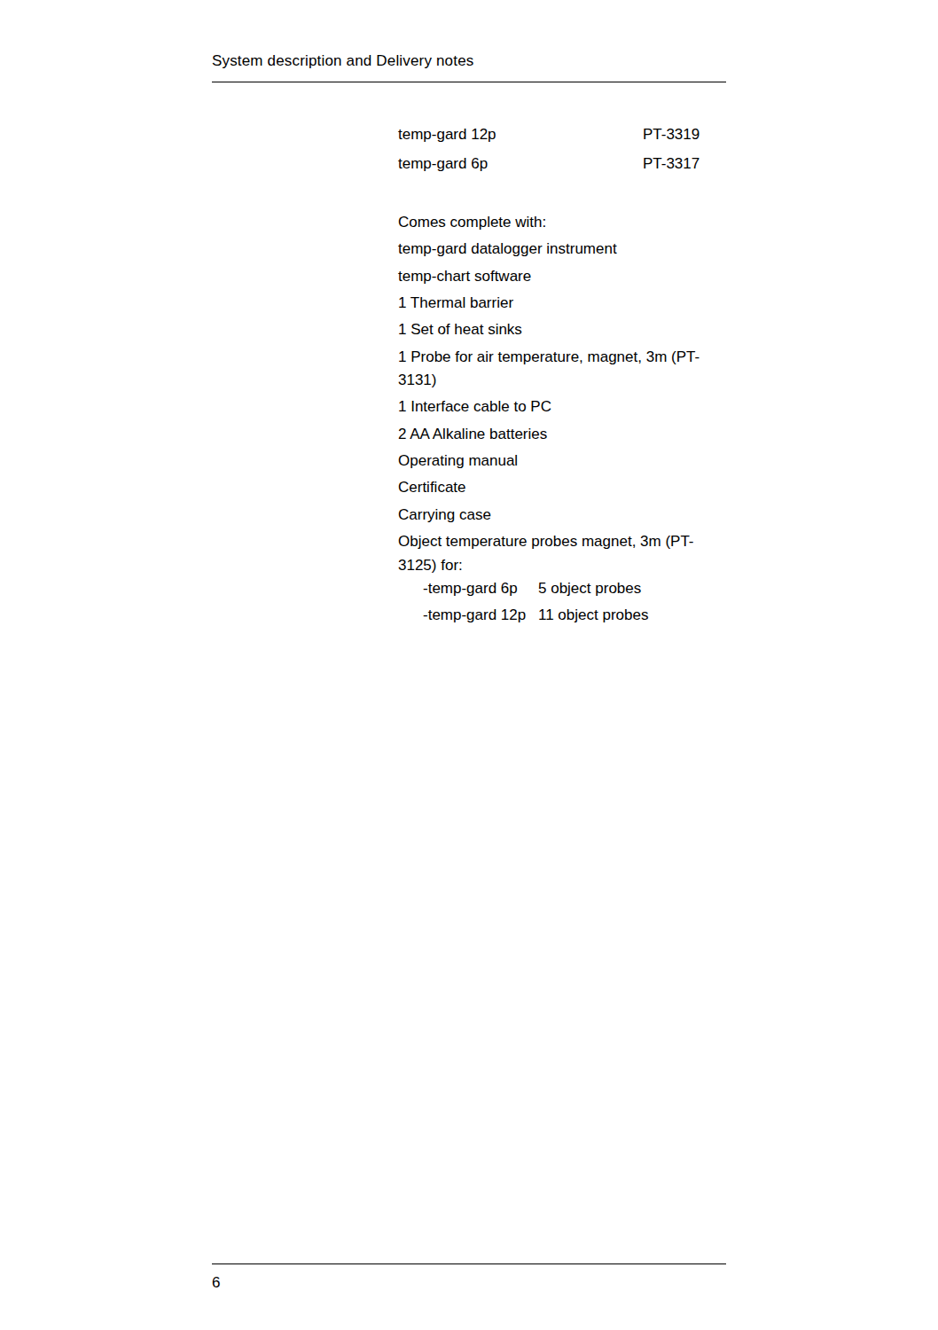System description and Delivery notes
| temp-gard 12p | PT-3319 |
| temp-gard 6p | PT-3317 |
Comes complete with:
temp-gard datalogger instrument
temp-chart software
1 Thermal barrier
1 Set of heat sinks
1 Probe for air temperature, magnet, 3m (PT-3131)
1 Interface cable to PC
2 AA Alkaline batteries
Operating manual
Certificate
Carrying case
Object temperature probes magnet, 3m (PT-3125) for:
-temp-gard 6p5 object probes
-temp-gard 12p11 object probes
6